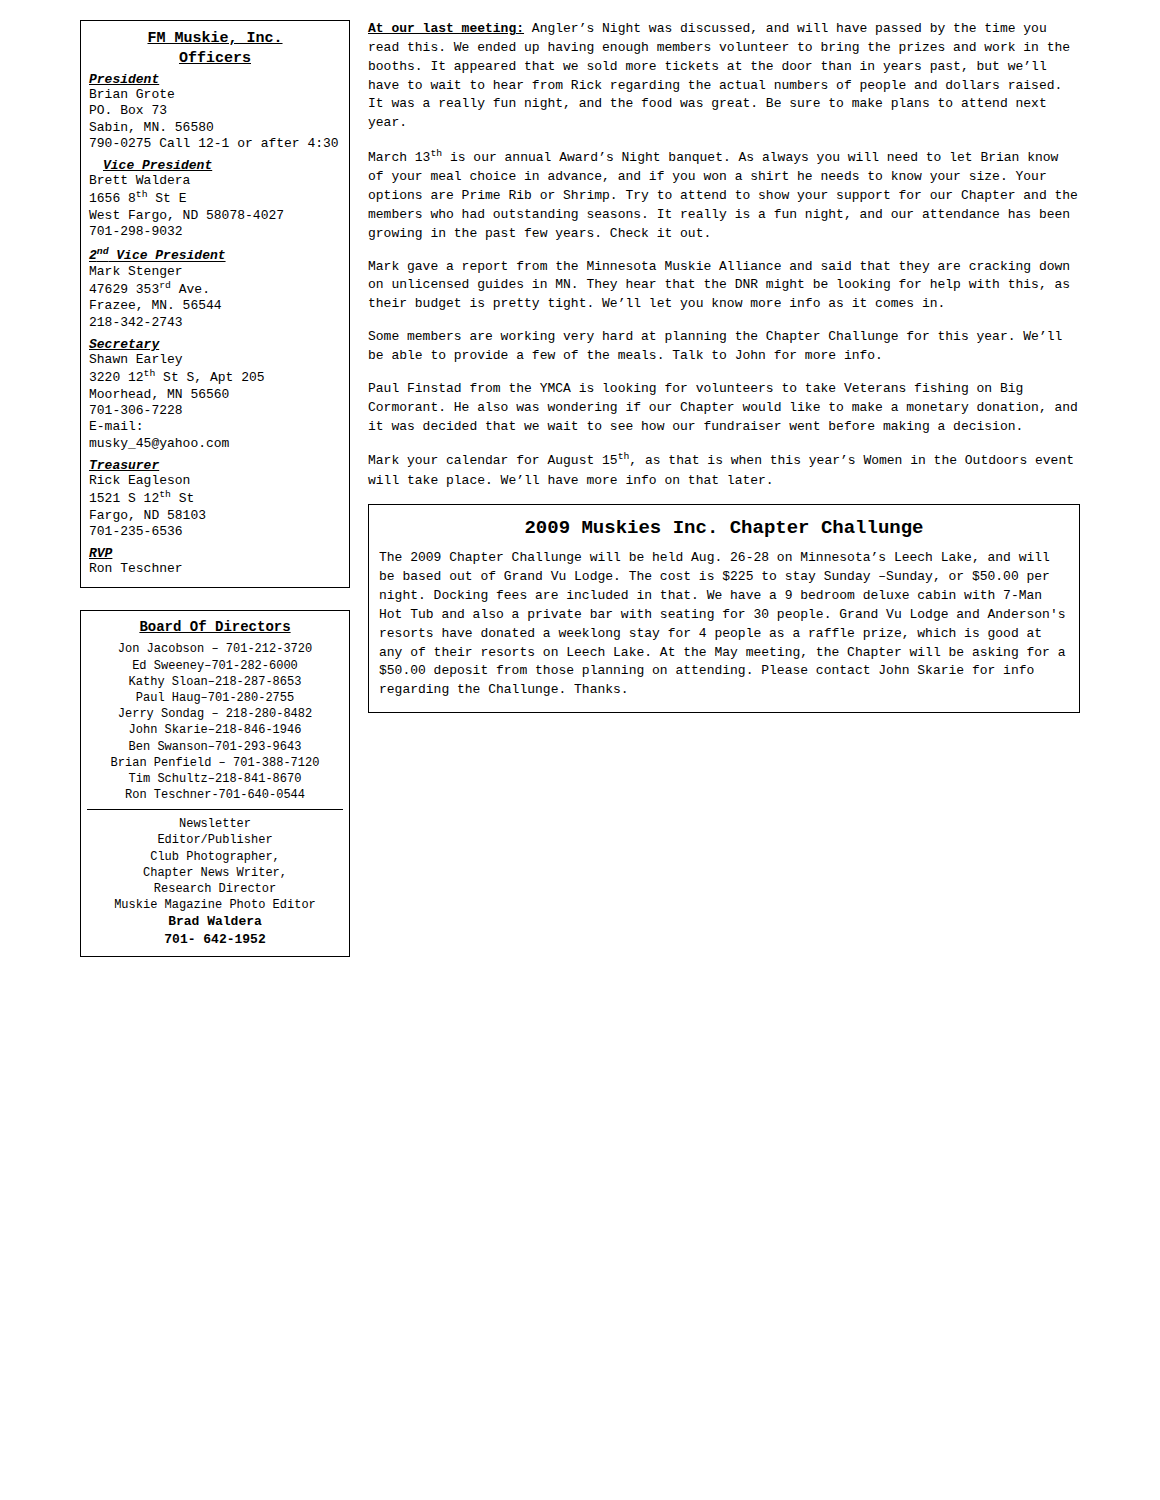FM Muskie, Inc.
Officers
President
Brian Grote
PO. Box 73
Sabin, MN. 56580
790-0275 Call 12-1 or after 4:30
Vice President
Brett Waldera
1656 8th St E
West Fargo, ND 58078-4027
701-298-9032
2nd Vice President
Mark Stenger
47629 353rd Ave.
Frazee, MN. 56544
218-342-2743
Secretary
Shawn Earley
3220 12th St S, Apt 205
Moorhead, MN 56560
701-306-7228
E-mail:
musky_45@yahoo.com
Treasurer
Rick Eagleson
1521 S 12th St
Fargo, ND 58103
701-235-6536
RVP
Ron Teschner
Board Of Directors
Jon Jacobson – 701-212-3720
Ed Sweeney–701-282-6000
Kathy Sloan–218-287-8653
Paul Haug–701-280-2755
Jerry Sondag – 218-280-8482
John Skarie–218-846-1946
Ben Swanson–701-293-9643
Brian Penfield – 701-388-7120
Tim Schultz–218-841-8670
Ron Teschner-701-640-0544
Newsletter
Editor/Publisher
Club Photographer,
Chapter News Writer,
Research Director
Muskie Magazine Photo Editor
Brad Waldera
701- 642-1952
At our last meeting: Angler’s Night was discussed, and will have passed by the time you read this. We ended up having enough members volunteer to bring the prizes and work in the booths. It appeared that we sold more tickets at the door than in years past, but we’ll have to wait to hear from Rick regarding the actual numbers of people and dollars raised. It was a really fun night, and the food was great. Be sure to make plans to attend next year.
March 13th is our annual Award’s Night banquet. As always you will need to let Brian know of your meal choice in advance, and if you won a shirt he needs to know your size. Your options are Prime Rib or Shrimp. Try to attend to show your support for our Chapter and the members who had outstanding seasons. It really is a fun night, and our attendance has been growing in the past few years. Check it out.
Mark gave a report from the Minnesota Muskie Alliance and said that they are cracking down on unlicensed guides in MN. They hear that the DNR might be looking for help with this, as their budget is pretty tight. We’ll let you know more info as it comes in.
Some members are working very hard at planning the Chapter Challunge for this year. We’ll be able to provide a few of the meals. Talk to John for more info.
Paul Finstad from the YMCA is looking for volunteers to take Veterans fishing on Big Cormorant. He also was wondering if our Chapter would like to make a monetary donation, and it was decided that we wait to see how our fundraiser went before making a decision.
Mark your calendar for August 15th, as that is when this year’s Women in the Outdoors event will take place. We’ll have more info on that later.
2009 Muskies Inc. Chapter Challunge
The 2009 Chapter Challunge will be held Aug. 26-28 on Minnesota’s Leech Lake, and will be based out of Grand Vu Lodge. The cost is $225 to stay Sunday –Sunday, or $50.00 per night. Docking fees are included in that. We have a 9 bedroom deluxe cabin with 7-Man Hot Tub and also a private bar with seating for 30 people. Grand Vu Lodge and Anderson's resorts have donated a weeklong stay for 4 people as a raffle prize, which is good at any of their resorts on Leech Lake. At the May meeting, the Chapter will be asking for a $50.00 deposit from those planning on attending. Please contact John Skarie for info regarding the Challunge. Thanks.